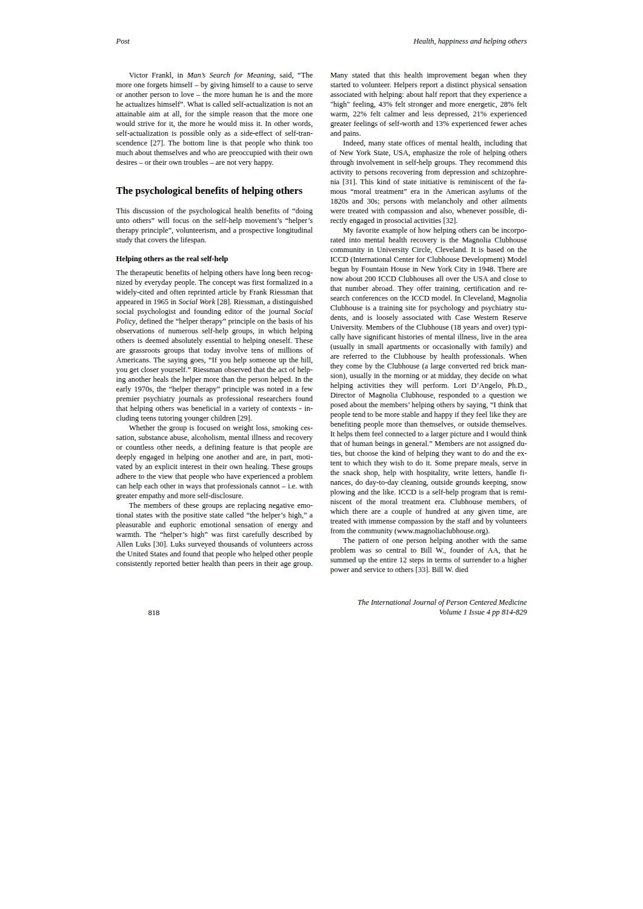Post
Health, happiness and helping others
Victor Frankl, in Man’s Search for Meaning, said, “The more one forgets himself – by giving himself to a cause to serve or another person to love – the more human he is and the more he actualizes himself”. What is called self-actualization is not an attainable aim at all, for the simple reason that the more one would strive for it, the more he would miss it. In other words, self-actualization is possible only as a side-effect of self-transcendence [27]. The bottom line is that people who think too much about themselves and who are preoccupied with their own desires – or their own troubles – are not very happy.
The psychological benefits of helping others
This discussion of the psychological health benefits of “doing unto others” will focus on the self-help movement’s “helper’s therapy principle”, volunteerism, and a prospective longitudinal study that covers the lifespan.
Helping others as the real self-help
The therapeutic benefits of helping others have long been recognized by everyday people. The concept was first formalized in a widely-cited and often reprinted article by Frank Riessman that appeared in 1965 in Social Work [28]. Riessman, a distinguished social psychologist and founding editor of the journal Social Policy, defined the “helper therapy” principle on the basis of his observations of numerous self-help groups, in which helping others is deemed absolutely essential to helping oneself. These are grassroots groups that today involve tens of millions of Americans. The saying goes, “If you help someone up the hill, you get closer yourself.” Riessman observed that the act of helping another heals the helper more than the person helped. In the early 1970s, the “helper therapy” principle was noted in a few premier psychiatry journals as professional researchers found that helping others was beneficial in a variety of contexts - including teens tutoring younger children [29].
Whether the group is focused on weight loss, smoking cessation, substance abuse, alcoholism, mental illness and recovery or countless other needs, a defining feature is that people are deeply engaged in helping one another and are, in part, motivated by an explicit interest in their own healing. These groups adhere to the view that people who have experienced a problem can help each other in ways that professionals cannot – i.e. with greater empathy and more self-disclosure.
The members of these groups are replacing negative emotional states with the positive state called “the helper’s high,” a pleasurable and euphoric emotional sensation of energy and warmth. The “helper’s high” was first carefully described by Allen Luks [30]. Luks surveyed thousands of volunteers across the United States and found that people who helped other people consistently reported better health than peers in their age group. Many stated that this health improvement began when they started to volunteer. Helpers report a distinct physical sensation associated with helping: about half report that they experience a "high" feeling, 43% felt stronger and more energetic, 28% felt warm, 22% felt calmer and less depressed, 21% experienced greater feelings of self-worth and 13% experienced fewer aches and pains.
Indeed, many state offices of mental health, including that of New York State, USA, emphasize the role of helping others through involvement in self-help groups. They recommend this activity to persons recovering from depression and schizophrenia [31]. This kind of state initiative is reminiscent of the famous “moral treatment” era in the American asylums of the 1820s and 30s; persons with melancholy and other ailments were treated with compassion and also, whenever possible, directly engaged in prosocial activities [32].
My favorite example of how helping others can be incorporated into mental health recovery is the Magnolia Clubhouse community in University Circle, Cleveland. It is based on the ICCD (International Center for Clubhouse Development) Model begun by Fountain House in New York City in 1948. There are now about 200 ICCD Clubhouses all over the USA and close to that number abroad. They offer training, certification and research conferences on the ICCD model. In Cleveland, Magnolia Clubhouse is a training site for psychology and psychiatry students, and is loosely associated with Case Western Reserve University. Members of the Clubhouse (18 years and over) typically have significant histories of mental illness, live in the area (usually in small apartments or occasionally with family) and are referred to the Clubhouse by health professionals. When they come by the Clubhouse (a large converted red brick mansion), usually in the morning or at midday, they decide on what helping activities they will perform. Lori D’Angelo, Ph.D., Director of Magnolia Clubhouse, responded to a question we posed about the members’ helping others by saying, “I think that people tend to be more stable and happy if they feel like they are benefiting people more than themselves, or outside themselves. It helps them feel connected to a larger picture and I would think that of human beings in general.” Members are not assigned duties, but choose the kind of helping they want to do and the extent to which they wish to do it. Some prepare meals, serve in the snack shop, help with hospitality, write letters, handle finances, do day-to-day cleaning, outside grounds keeping, snow plowing and the like. ICCD is a self-help program that is reminiscent of the moral treatment era. Clubhouse members, of which there are a couple of hundred at any given time, are treated with immense compassion by the staff and by volunteers from the community (www.magnoliaclubhouse.org).
The pattern of one person helping another with the same problem was so central to Bill W., founder of AA, that he summed up the entire 12 steps in terms of surrender to a higher power and service to others [33]. Bill W. died
818
The International Journal of Person Centered Medicine
Volume 1 Issue 4 pp 814-829